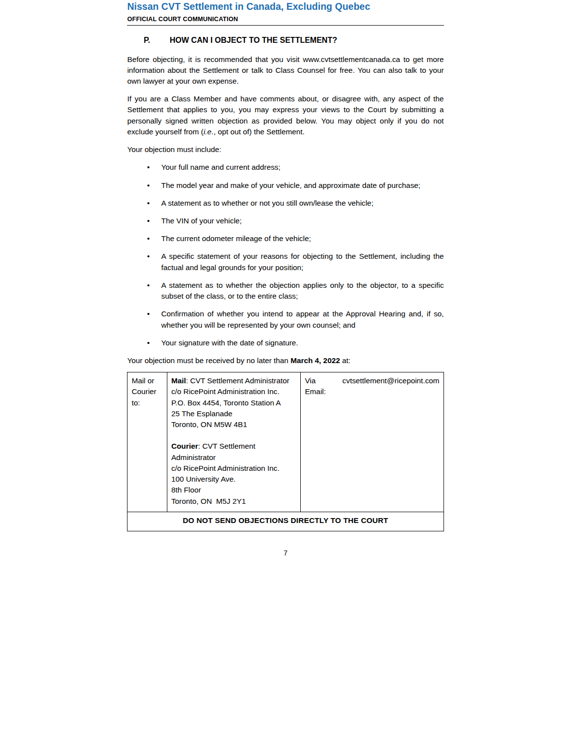Nissan CVT Settlement in Canada, Excluding Quebec
OFFICIAL COURT COMMUNICATION
P. HOW CAN I OBJECT TO THE SETTLEMENT?
Before objecting, it is recommended that you visit www.cvtsettlementcanada.ca to get more information about the Settlement or talk to Class Counsel for free. You can also talk to your own lawyer at your own expense.
If you are a Class Member and have comments about, or disagree with, any aspect of the Settlement that applies to you, you may express your views to the Court by submitting a personally signed written objection as provided below. You may object only if you do not exclude yourself from (i.e., opt out of) the Settlement.
Your objection must include:
Your full name and current address;
The model year and make of your vehicle, and approximate date of purchase;
A statement as to whether or not you still own/lease the vehicle;
The VIN of your vehicle;
The current odometer mileage of the vehicle;
A specific statement of your reasons for objecting to the Settlement, including the factual and legal grounds for your position;
A statement as to whether the objection applies only to the objector, to a specific subset of the class, or to the entire class;
Confirmation of whether you intend to appear at the Approval Hearing and, if so, whether you will be represented by your own counsel; and
Your signature with the date of signature.
Your objection must be received by no later than March 4, 2022 at:
| Mail or Courier to: | Mail : CVT Settlement Administrator c/o RicePoint Administration Inc. P.O. Box 4454, Toronto Station A 25 The Esplanade Toronto, ON M5W 4B1 Courier : CVT Settlement Administrator c/o RicePoint Administration Inc. 100 University Ave. 8th Floor Toronto, ON M5J 2Y1 | Via Email: cvtsettlement@ricepoint.com |
| DO NOT SEND OBJECTIONS DIRECTLY TO THE COURT |
7